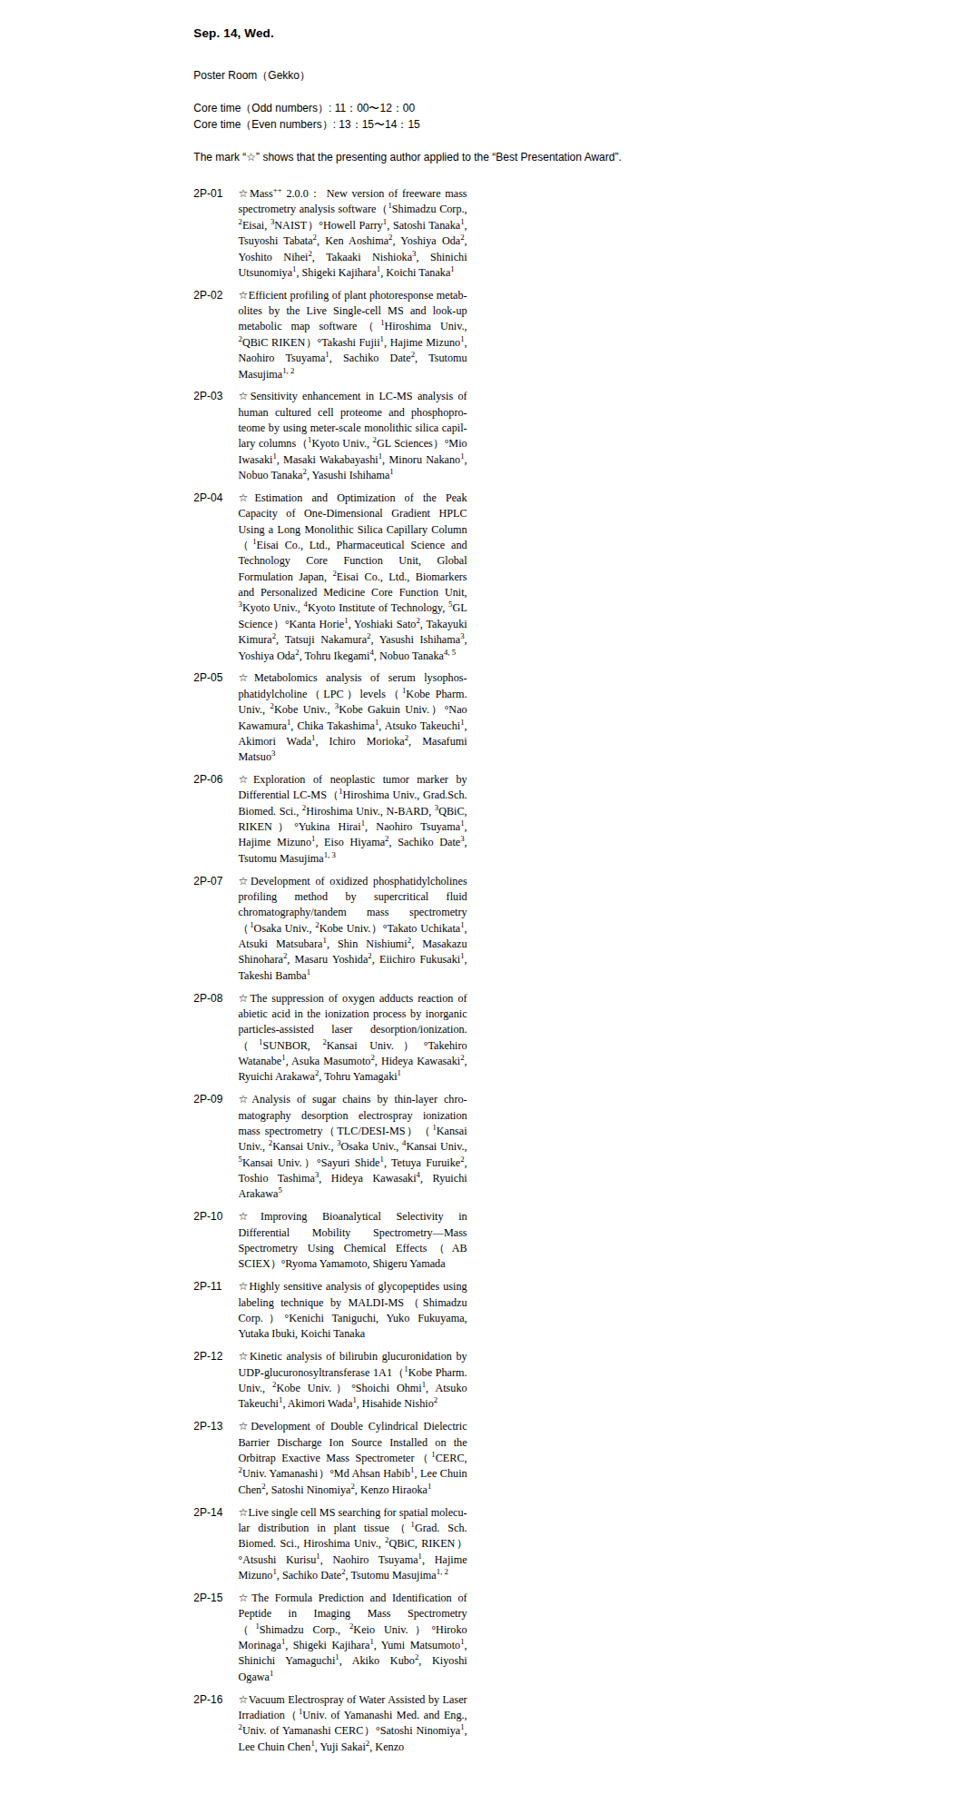Sep. 14, Wed.
Poster Room（Gekko）
Core time（Odd numbers）: 11：00〜12：00 Core time（Even numbers）: 13：15〜14：15
The mark “☆” shows that the presenting author applied to the “Best Presentation Award”.
2P-01
☆Mass++ 2.0.0： New version of freeware mass spectrometry analysis software（1Shimadzu Corp., 2Eisai, 3NAIST）°Howell Parry1, Satoshi Tanaka1, Tsuyoshi Tabata2, Ken Aoshima2, Yoshiya Oda2, Yoshito Nihei2, Takaaki Nishioka3, Shinichi Utsunomiya1, Shigeki Kajihara1, Koichi Tanaka1
2P-02
☆Efficient profiling of plant photoresponse metabolites by the Live Single-cell MS and look-up metabolic map software（1Hiroshima Univ., 2QBiC RIKEN）°Takashi Fujii1, Hajime Mizuno1, Naohiro Tsuyama1, Sachiko Date2, Tsutomu Masujima1, 2
2P-03
☆Sensitivity enhancement in LC-MS analysis of human cultured cell proteome and phosphoproteome by using meter-scale monolithic silica capillary columns（1Kyoto Univ., 2GL Sciences）°Mio Iwasaki1, Masaki Wakabayashi1, Minoru Nakano1, Nobuo Tanaka2, Yasushi Ishihama1
2P-04
☆Estimation and Optimization of the Peak Capacity of One-Dimensional Gradient HPLC Using a Long Monolithic Silica Capillary Column（1Eisai Co., Ltd., Pharmaceutical Science and Technology Core Function Unit, Global Formulation Japan, 2Eisai Co., Ltd., Biomarkers and Personalized Medicine Core Function Unit, 3Kyoto Univ., 4Kyoto Institute of Technology, 5GL Science）°Kanta Horie1, Yoshiaki Sato2, Takayuki Kimura2, Tatsuji Nakamura2, Yasushi Ishihama3, Yoshiya Oda2, Tohru Ikegami4, Nobuo Tanaka4, 5
2P-05
☆Metabolomics analysis of serum lysophosphatidylcholine（LPC）levels（1Kobe Pharm. Univ., 2Kobe Univ., 3Kobe Gakuin Univ.）°Nao Kawamura1, Chika Takashima1, Atsuko Takeuchi1, Akimori Wada1, Ichiro Morioka2, Masafumi Matsuo3
2P-06
☆Exploration of neoplastic tumor marker by Differential LC-MS（1Hiroshima Univ., Grad.Sch. Biomed. Sci., 2Hiroshima Univ., N-BARD, 3QBiC, RIKEN）°Yukina Hirai1, Naohiro Tsuyama1, Hajime Mizuno1, Eiso Hiyama2, Sachiko Date3, Tsutomu Masujima1, 3
2P-07
☆Development of oxidized phosphatidylcholines profiling method by supercritical fluid chromatography/tandem mass spectrometry（1Osaka Univ., 2Kobe Univ.）°Takato Uchikata1, Atsuki Matsubara1, Shin Nishiumi2, Masakazu Shinohara2, Masaru Yoshida2, Eiichiro Fukusaki1, Takeshi Bamba1
2P-08
☆The suppression of oxygen adducts reaction of abietic acid in the ionization process by inorganic particles-assisted laser desorption/ionization.（1SUNBOR, 2Kansai Univ.）°Takehiro Watanabe1, Asuka Masumoto2, Hideya Kawasaki2, Ryuichi Arakawa2, Tohru Yamagaki1
2P-09
☆Analysis of sugar chains by thin-layer chromatography desorption electrospray ionization mass spectrometry（TLC/DESI-MS）（1Kansai Univ., 2Kansai Univ., 3Osaka Univ., 4Kansai Univ., 5Kansai Univ.）°Sayuri Shide1, Tetuya Furuike2, Toshio Tashima3, Hideya Kawasaki4, Ryuichi Arakawa5
2P-10
☆Improving Bioanalytical Selectivity in Differential Mobility Spectrometry—Mass Spectrometry Using Chemical Effects（AB SCIEX）°Ryoma Yamamoto, Shigeru Yamada
2P-11
☆Highly sensitive analysis of glycopeptides using labeling technique by MALDI-MS（Shimadzu Corp.）°Kenichi Taniguchi, Yuko Fukuyama, Yutaka Ibuki, Koichi Tanaka
2P-12
☆Kinetic analysis of bilirubin glucuronidation by UDP-glucuronosyltransferase 1A1（1Kobe Pharm. Univ., 2Kobe Univ.）°Shoichi Ohmi1, Atsuko Takeuchi1, Akimori Wada1, Hisahide Nishio2
2P-13
☆Development of Double Cylindrical Dielectric Barrier Discharge Ion Source Installed on the Orbitrap Exactive Mass Spectrometer（1CERC, 2Univ. Yamanashi）°Md Ahsan Habib1, Lee Chuin Chen2, Satoshi Ninomiya2, Kenzo Hiraoka1
2P-14
☆Live single cell MS searching for spatial molecular distribution in plant tissue（1Grad. Sch. Biomed. Sci., Hiroshima Univ., 2QBiC, RIKEN）°Atsushi Kurisu1, Naohiro Tsuyama1, Hajime Mizuno1, Sachiko Date2, Tsutomu Masujima1, 2
2P-15
☆The Formula Prediction and Identification of Peptide in Imaging Mass Spectrometry（1Shimadzu Corp., 2Keio Univ.）°Hiroko Morinaga1, Shigeki Kajihara1, Yumi Matsumoto1, Shinichi Yamaguchi1, Akiko Kubo2, Kiyoshi Ogawa1
2P-16
☆Vacuum Electrospray of Water Assisted by Laser Irradiation（1Univ. of Yamanashi Med. and Eng., 2Univ. of Yamanashi CERC）°Satoshi Ninomiya1, Lee Chuin Chen1, Yuji Sakai2, Kenzo